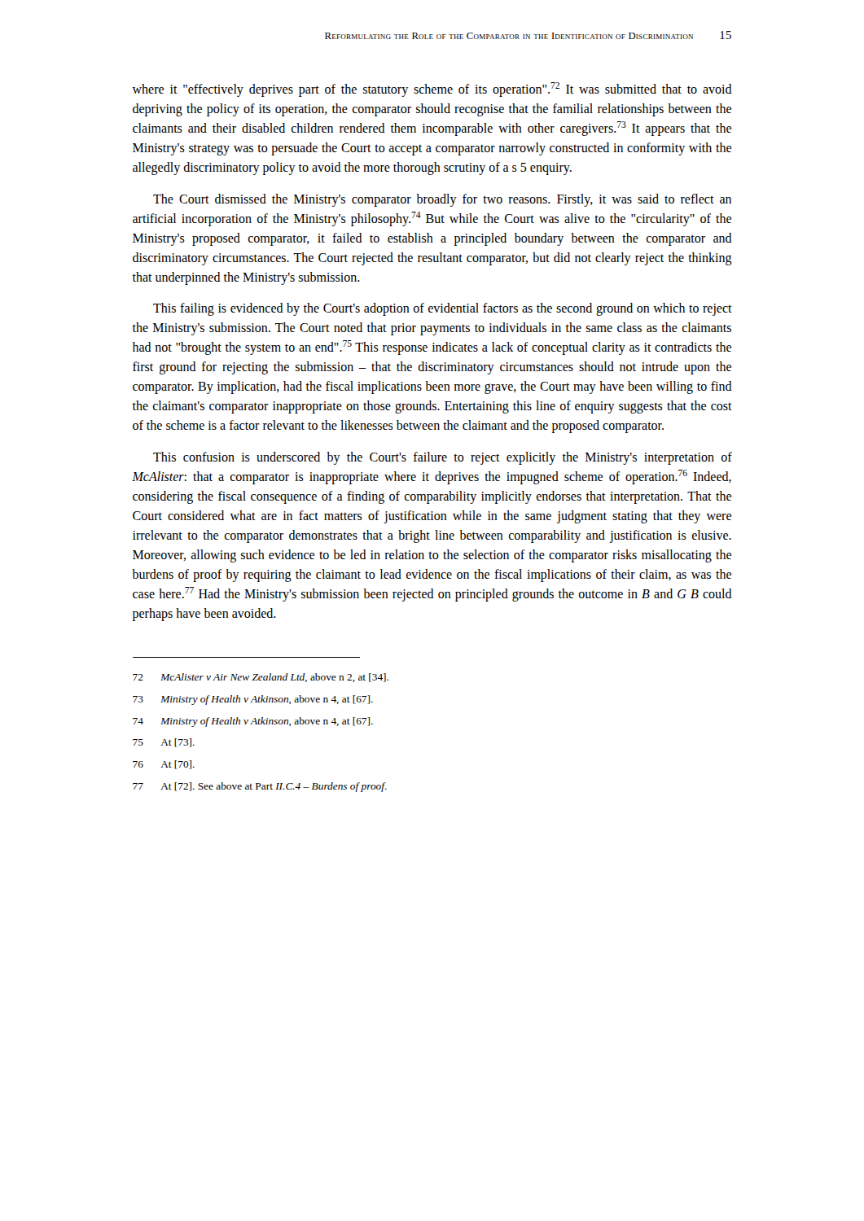Reformulating the Role of the Comparator in the Identification of Discrimination 15
where it "effectively deprives part of the statutory scheme of its operation".72 It was submitted that to avoid depriving the policy of its operation, the comparator should recognise that the familial relationships between the claimants and their disabled children rendered them incomparable with other caregivers.73 It appears that the Ministry's strategy was to persuade the Court to accept a comparator narrowly constructed in conformity with the allegedly discriminatory policy to avoid the more thorough scrutiny of a s 5 enquiry.
The Court dismissed the Ministry's comparator broadly for two reasons. Firstly, it was said to reflect an artificial incorporation of the Ministry's philosophy.74 But while the Court was alive to the "circularity" of the Ministry's proposed comparator, it failed to establish a principled boundary between the comparator and discriminatory circumstances. The Court rejected the resultant comparator, but did not clearly reject the thinking that underpinned the Ministry's submission.
This failing is evidenced by the Court's adoption of evidential factors as the second ground on which to reject the Ministry's submission. The Court noted that prior payments to individuals in the same class as the claimants had not "brought the system to an end".75 This response indicates a lack of conceptual clarity as it contradicts the first ground for rejecting the submission – that the discriminatory circumstances should not intrude upon the comparator. By implication, had the fiscal implications been more grave, the Court may have been willing to find the claimant's comparator inappropriate on those grounds. Entertaining this line of enquiry suggests that the cost of the scheme is a factor relevant to the likenesses between the claimant and the proposed comparator.
This confusion is underscored by the Court's failure to reject explicitly the Ministry's interpretation of McAlister: that a comparator is inappropriate where it deprives the impugned scheme of operation.76 Indeed, considering the fiscal consequence of a finding of comparability implicitly endorses that interpretation. That the Court considered what are in fact matters of justification while in the same judgment stating that they were irrelevant to the comparator demonstrates that a bright line between comparability and justification is elusive. Moreover, allowing such evidence to be led in relation to the selection of the comparator risks misallocating the burdens of proof by requiring the claimant to lead evidence on the fiscal implications of their claim, as was the case here.77 Had the Ministry's submission been rejected on principled grounds the outcome in B and G B could perhaps have been avoided.
McAlister v Air New Zealand Ltd, above n 2, at [34].
Ministry of Health v Atkinson, above n 4, at [67].
Ministry of Health v Atkinson, above n 4, at [67].
At [73].
At [70].
At [72]. See above at Part II.C.4 – Burdens of proof.